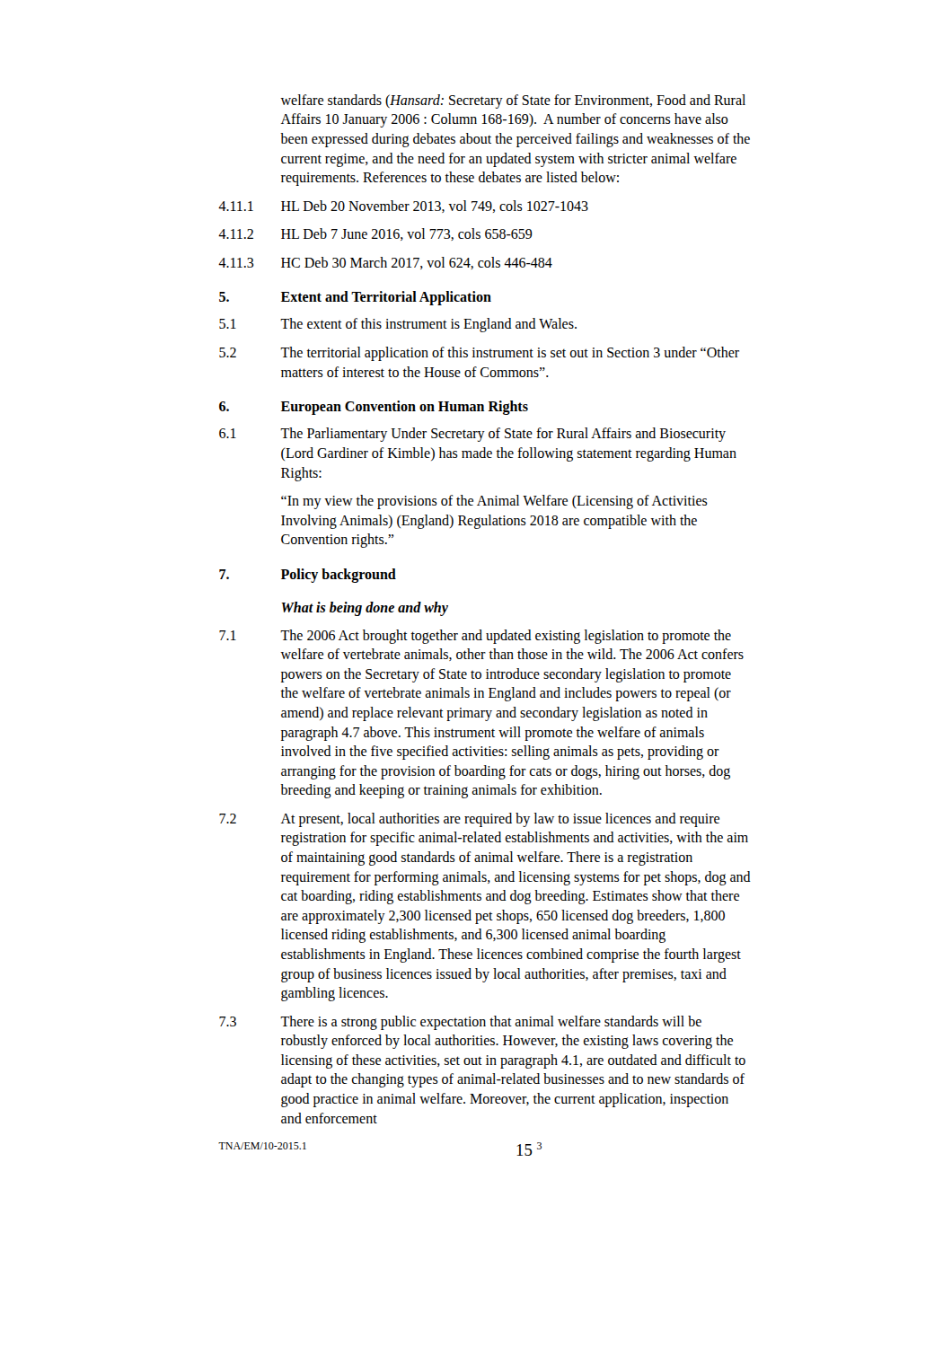welfare standards (Hansard: Secretary of State for Environment, Food and Rural Affairs 10 January 2006 : Column 168-169). A number of concerns have also been expressed during debates about the perceived failings and weaknesses of the current regime, and the need for an updated system with stricter animal welfare requirements. References to these debates are listed below:
4.11.1 HL Deb 20 November 2013, vol 749, cols 1027-1043
4.11.2 HL Deb 7 June 2016, vol 773, cols 658-659
4.11.3 HC Deb 30 March 2017, vol 624, cols 446-484
5. Extent and Territorial Application
5.1 The extent of this instrument is England and Wales.
5.2 The territorial application of this instrument is set out in Section 3 under “Other matters of interest to the House of Commons”.
6. European Convention on Human Rights
6.1 The Parliamentary Under Secretary of State for Rural Affairs and Biosecurity (Lord Gardiner of Kimble) has made the following statement regarding Human Rights:
“In my view the provisions of the Animal Welfare (Licensing of Activities Involving Animals) (England) Regulations 2018 are compatible with the Convention rights.”
7. Policy background
What is being done and why
7.1 The 2006 Act brought together and updated existing legislation to promote the welfare of vertebrate animals, other than those in the wild. The 2006 Act confers powers on the Secretary of State to introduce secondary legislation to promote the welfare of vertebrate animals in England and includes powers to repeal (or amend) and replace relevant primary and secondary legislation as noted in paragraph 4.7 above. This instrument will promote the welfare of animals involved in the five specified activities: selling animals as pets, providing or arranging for the provision of boarding for cats or dogs, hiring out horses, dog breeding and keeping or training animals for exhibition.
7.2 At present, local authorities are required by law to issue licences and require registration for specific animal-related establishments and activities, with the aim of maintaining good standards of animal welfare. There is a registration requirement for performing animals, and licensing systems for pet shops, dog and cat boarding, riding establishments and dog breeding. Estimates show that there are approximately 2,300 licensed pet shops, 650 licensed dog breeders, 1,800 licensed riding establishments, and 6,300 licensed animal boarding establishments in England. These licences combined comprise the fourth largest group of business licences issued by local authorities, after premises, taxi and gambling licences.
7.3 There is a strong public expectation that animal welfare standards will be robustly enforced by local authorities. However, the existing laws covering the licensing of these activities, set out in paragraph 4.1, are outdated and difficult to adapt to the changing types of animal-related businesses and to new standards of good practice in animal welfare. Moreover, the current application, inspection and enforcement
TNA/EM/10-2015.1
15 3